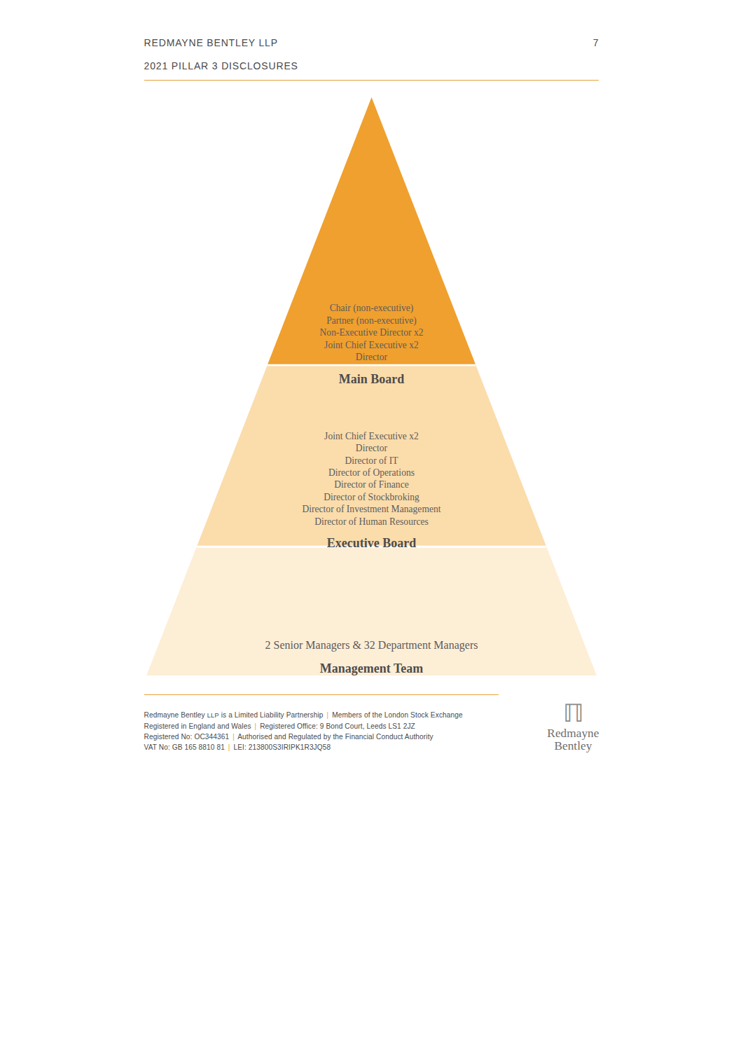Redmayne Bentley LLP
7
2021 Pillar 3 Disclosures
Chair (non-executive)
Partner (non-executive)
Non-Executive Director x2
Joint Chief Executive x2
Director
Main Board
Joint Chief Executive x2
Director
Director of IT
Director of Operations
Director of Finance
Director of Stockbroking
Director of Investment Management
Director of Human Resources
Executive Board
2 Senior Managers & 32 Department Managers
Management Team
Redmayne Bentley LLP is a Limited Liability Partnership | Members of the London Stock Exchange
Registered in England and Wales | Registered Office: 9 Bond Court, Leeds LS1 2JZ
Registered No: OC344361 | Authorised and Regulated by the Financial Conduct Authority
VAT No: GB 165 8810 81 | LEI: 213800S3IRIPK1R3JQ58
ℿ
Redmayne
Bentley